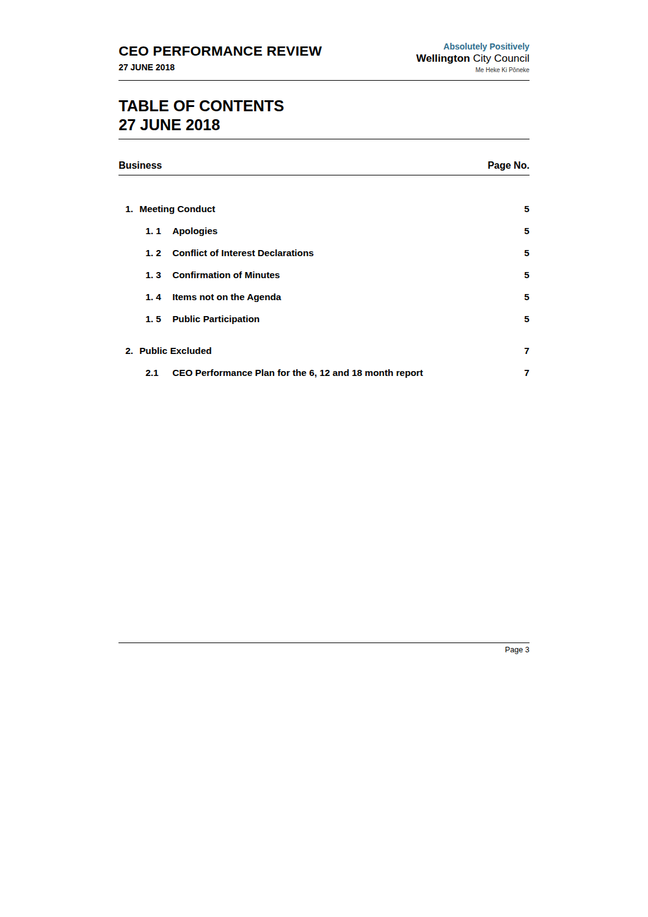CEO PERFORMANCE REVIEW
27 JUNE 2018
Absolutely Positively
Wellington City Council
Me Heke Ki Pōneke
TABLE OF CONTENTS
27 JUNE 2018
Business Page No.
1. Meeting Conduct 5
1. 1 Apologies 5
1. 2 Conflict of Interest Declarations 5
1. 3 Confirmation of Minutes 5
1. 4 Items not on the Agenda 5
1. 5 Public Participation 5
2. Public Excluded 7
2.1 CEO Performance Plan for the 6, 12 and 18 month report 7
Page 3